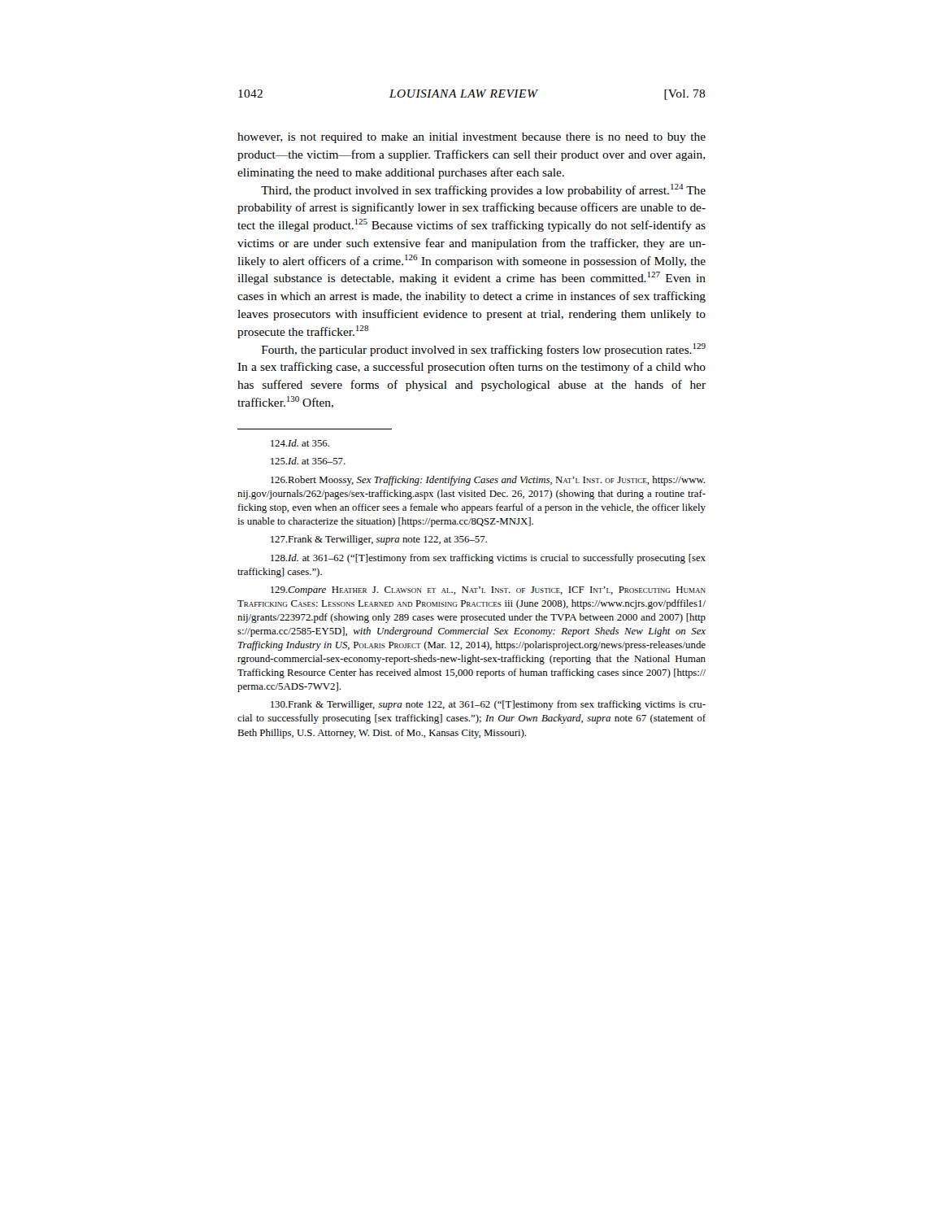1042 LOUISIANA LAW REVIEW [Vol. 78
however, is not required to make an initial investment because there is no need to buy the product—the victim—from a supplier. Traffickers can sell their product over and over again, eliminating the need to make additional purchases after each sale.
Third, the product involved in sex trafficking provides a low probability of arrest.124 The probability of arrest is significantly lower in sex trafficking because officers are unable to detect the illegal product.125 Because victims of sex trafficking typically do not self-identify as victims or are under such extensive fear and manipulation from the trafficker, they are unlikely to alert officers of a crime.126 In comparison with someone in possession of Molly, the illegal substance is detectable, making it evident a crime has been committed.127 Even in cases in which an arrest is made, the inability to detect a crime in instances of sex trafficking leaves prosecutors with insufficient evidence to present at trial, rendering them unlikely to prosecute the trafficker.128
Fourth, the particular product involved in sex trafficking fosters low prosecution rates.129 In a sex trafficking case, a successful prosecution often turns on the testimony of a child who has suffered severe forms of physical and psychological abuse at the hands of her trafficker.130 Often,
124. Id. at 356.
125. Id. at 356–57.
126. Robert Moossy, Sex Trafficking: Identifying Cases and Victims, Nat’l Inst. of Justice, https://www.nij.gov/journals/262/pages/sex-trafficking.aspx (last visited Dec. 26, 2017) (showing that during a routine trafficking stop, even when an officer sees a female who appears fearful of a person in the vehicle, the officer likely is unable to characterize the situation) [https://perma.cc/8QSZ-MNJX].
127. Frank & Terwilliger, supra note 122, at 356–57.
128. Id. at 361–62 (“[T]estimony from sex trafficking victims is crucial to successfully prosecuting [sex trafficking] cases.”).
129. Compare Heather J. Clawson et al., Nat’l Inst. of Justice, ICF Int’l, Prosecuting Human Trafficking Cases: Lessons Learned and Promising Practices iii (June 2008), https://www.ncjrs.gov/pdffiles1/nij/grants/223972.pdf (showing only 289 cases were prosecuted under the TVPA between 2000 and 2007) [https://perma.cc/2585-EY5D], with Underground Commercial Sex Economy: Report Sheds New Light on Sex Trafficking Industry in US, Polaris Project (Mar. 12, 2014), https://polarisproject.org/news/press-releases/underground-commercial-sex-economy-report-sheds-new-light-sex-trafficking (reporting that the National Human Trafficking Resource Center has received almost 15,000 reports of human trafficking cases since 2007) [https://perma.cc/5ADS-7WV2].
130. Frank & Terwilliger, supra note 122, at 361–62 (“[T]estimony from sex trafficking victims is crucial to successfully prosecuting [sex trafficking] cases.”); In Our Own Backyard, supra note 67 (statement of Beth Phillips, U.S. Attorney, W. Dist. of Mo., Kansas City, Missouri).